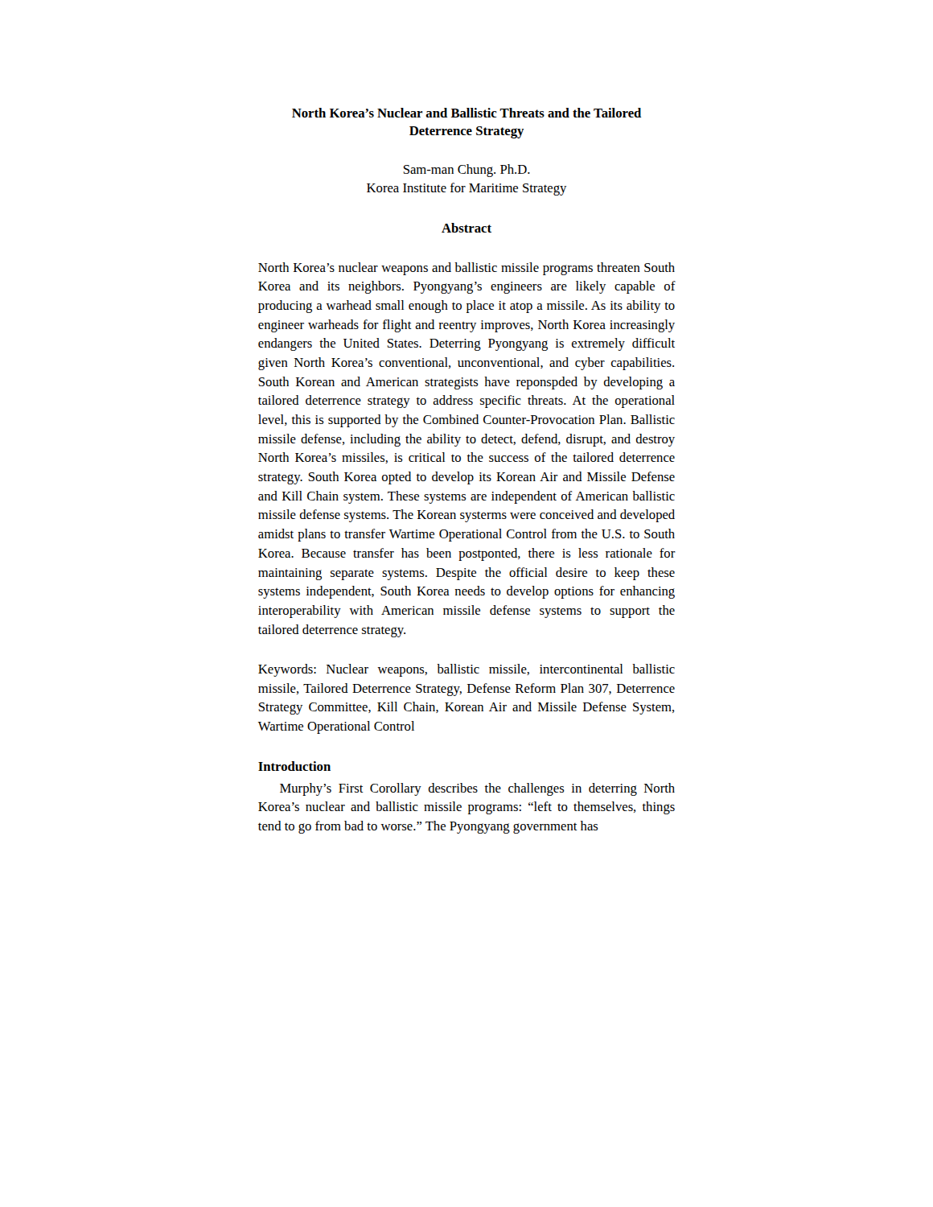North Korea’s Nuclear and Ballistic Threats and the Tailored
Deterrence Strategy
Sam-man Chung. Ph.D.
Korea Institute for Maritime Strategy
Abstract
North Korea’s nuclear weapons and ballistic missile programs threaten South Korea and its neighbors. Pyongyang’s engineers are likely capable of producing a warhead small enough to place it atop a missile. As its ability to engineer warheads for flight and reentry improves, North Korea increasingly endangers the United States. Deterring Pyongyang is extremely difficult given North Korea’s conventional, unconventional, and cyber capabilities. South Korean and American strategists have reponspded by developing a tailored deterrence strategy to address specific threats. At the operational level, this is supported by the Combined Counter-Provocation Plan. Ballistic missile defense, including the ability to detect, defend, disrupt, and destroy North Korea’s missiles, is critical to the success of the tailored deterrence strategy. South Korea opted to develop its Korean Air and Missile Defense and Kill Chain system. These systems are independent of American ballistic missile defense systems. The Korean systerms were conceived and developed amidst plans to transfer Wartime Operational Control from the U.S. to South Korea. Because transfer has been postponted, there is less rationale for maintaining separate systems. Despite the official desire to keep these systems independent, South Korea needs to develop options for enhancing interoperability with American missile defense systems to support the tailored deterrence strategy.
Keywords: Nuclear weapons, ballistic missile, intercontinental ballistic missile, Tailored Deterrence Strategy, Defense Reform Plan 307, Deterrence Strategy Committee, Kill Chain, Korean Air and Missile Defense System, Wartime Operational Control
Introduction
Murphy’s First Corollary describes the challenges in deterring North Korea’s nuclear and ballistic missile programs: “left to themselves, things tend to go from bad to worse.” The Pyongyang government has